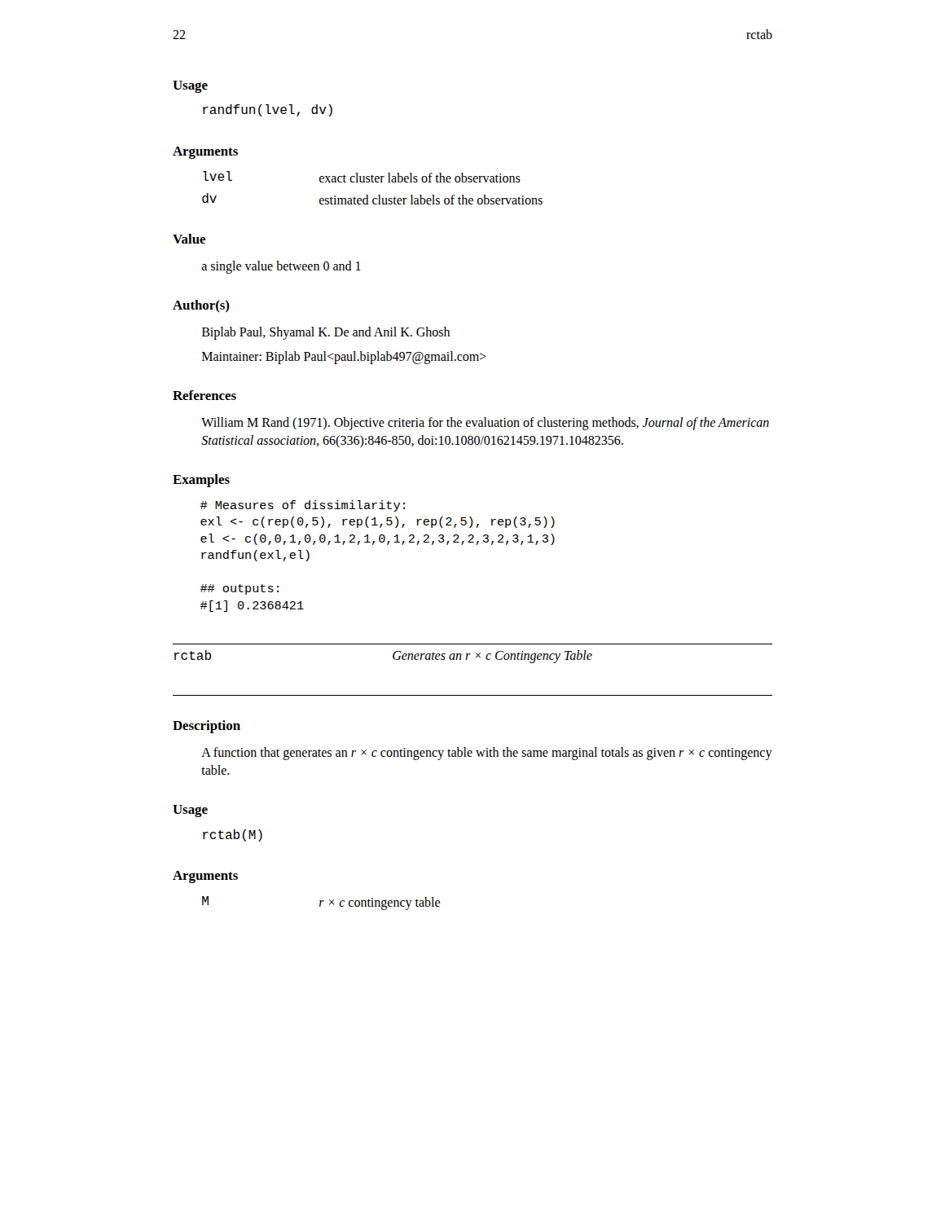22 rctab
Usage
randfun(lvel, dv)
Arguments
lvel
exact cluster labels of the observations
dv
estimated cluster labels of the observations
Value
a single value between 0 and 1
Author(s)
Biplab Paul, Shyamal K. De and Anil K. Ghosh
Maintainer: Biplab Paul<paul.biplab497@gmail.com>
References
William M Rand (1971). Objective criteria for the evaluation of clustering methods, Journal of the American Statistical association, 66(336):846-850, doi:10.1080/01621459.1971.10482356.
Examples
# Measures of dissimilarity:
exl <- c(rep(0,5), rep(1,5), rep(2,5), rep(3,5))
el <- c(0,0,1,0,0,1,2,1,0,1,2,2,3,2,2,3,2,3,1,3)
randfun(exl,el)

## outputs:
#[1] 0.2368421
rctab Generates an r × c Contingency Table
Description
A function that generates an r × c contingency table with the same marginal totals as given r × c contingency table.
Usage
rctab(M)
Arguments
M
r × c contingency table